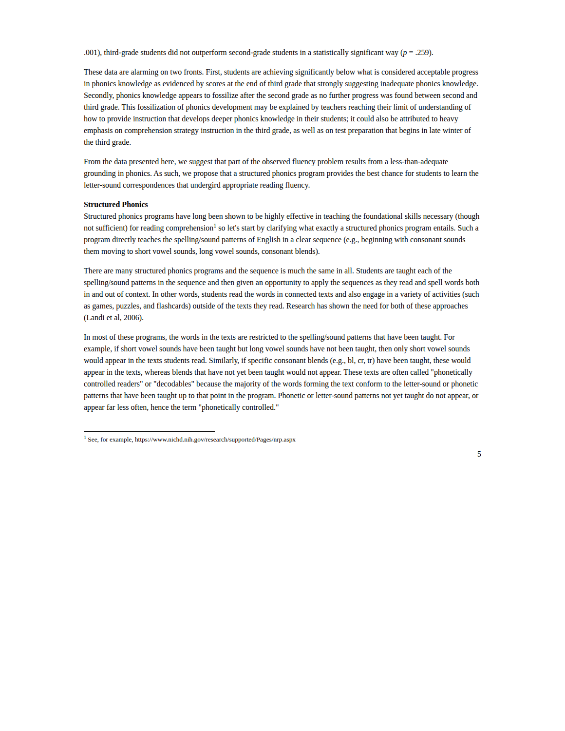.001), third-grade students did not outperform second-grade students in a statistically significant way (p = .259).
These data are alarming on two fronts. First, students are achieving significantly below what is considered acceptable progress in phonics knowledge as evidenced by scores at the end of third grade that strongly suggesting inadequate phonics knowledge. Secondly, phonics knowledge appears to fossilize after the second grade as no further progress was found between second and third grade. This fossilization of phonics development may be explained by teachers reaching their limit of understanding of how to provide instruction that develops deeper phonics knowledge in their students; it could also be attributed to heavy emphasis on comprehension strategy instruction in the third grade, as well as on test preparation that begins in late winter of the third grade.
From the data presented here, we suggest that part of the observed fluency problem results from a less-than-adequate grounding in phonics. As such, we propose that a structured phonics program provides the best chance for students to learn the letter-sound correspondences that undergird appropriate reading fluency.
Structured Phonics
Structured phonics programs have long been shown to be highly effective in teaching the foundational skills necessary (though not sufficient) for reading comprehension1 so let's start by clarifying what exactly a structured phonics program entails. Such a program directly teaches the spelling/sound patterns of English in a clear sequence (e.g., beginning with consonant sounds them moving to short vowel sounds, long vowel sounds, consonant blends).
There are many structured phonics programs and the sequence is much the same in all. Students are taught each of the spelling/sound patterns in the sequence and then given an opportunity to apply the sequences as they read and spell words both in and out of context. In other words, students read the words in connected texts and also engage in a variety of activities (such as games, puzzles, and flashcards) outside of the texts they read. Research has shown the need for both of these approaches (Landi et al, 2006).
In most of these programs, the words in the texts are restricted to the spelling/sound patterns that have been taught. For example, if short vowel sounds have been taught but long vowel sounds have not been taught, then only short vowel sounds would appear in the texts students read. Similarly, if specific consonant blends (e.g., bl, cr, tr) have been taught, these would appear in the texts, whereas blends that have not yet been taught would not appear. These texts are often called "phonetically controlled readers" or "decodables" because the majority of the words forming the text conform to the letter-sound or phonetic patterns that have been taught up to that point in the program. Phonetic or letter-sound patterns not yet taught do not appear, or appear far less often, hence the term "phonetically controlled."
1 See, for example, https://www.nichd.nih.gov/research/supported/Pages/nrp.aspx
5